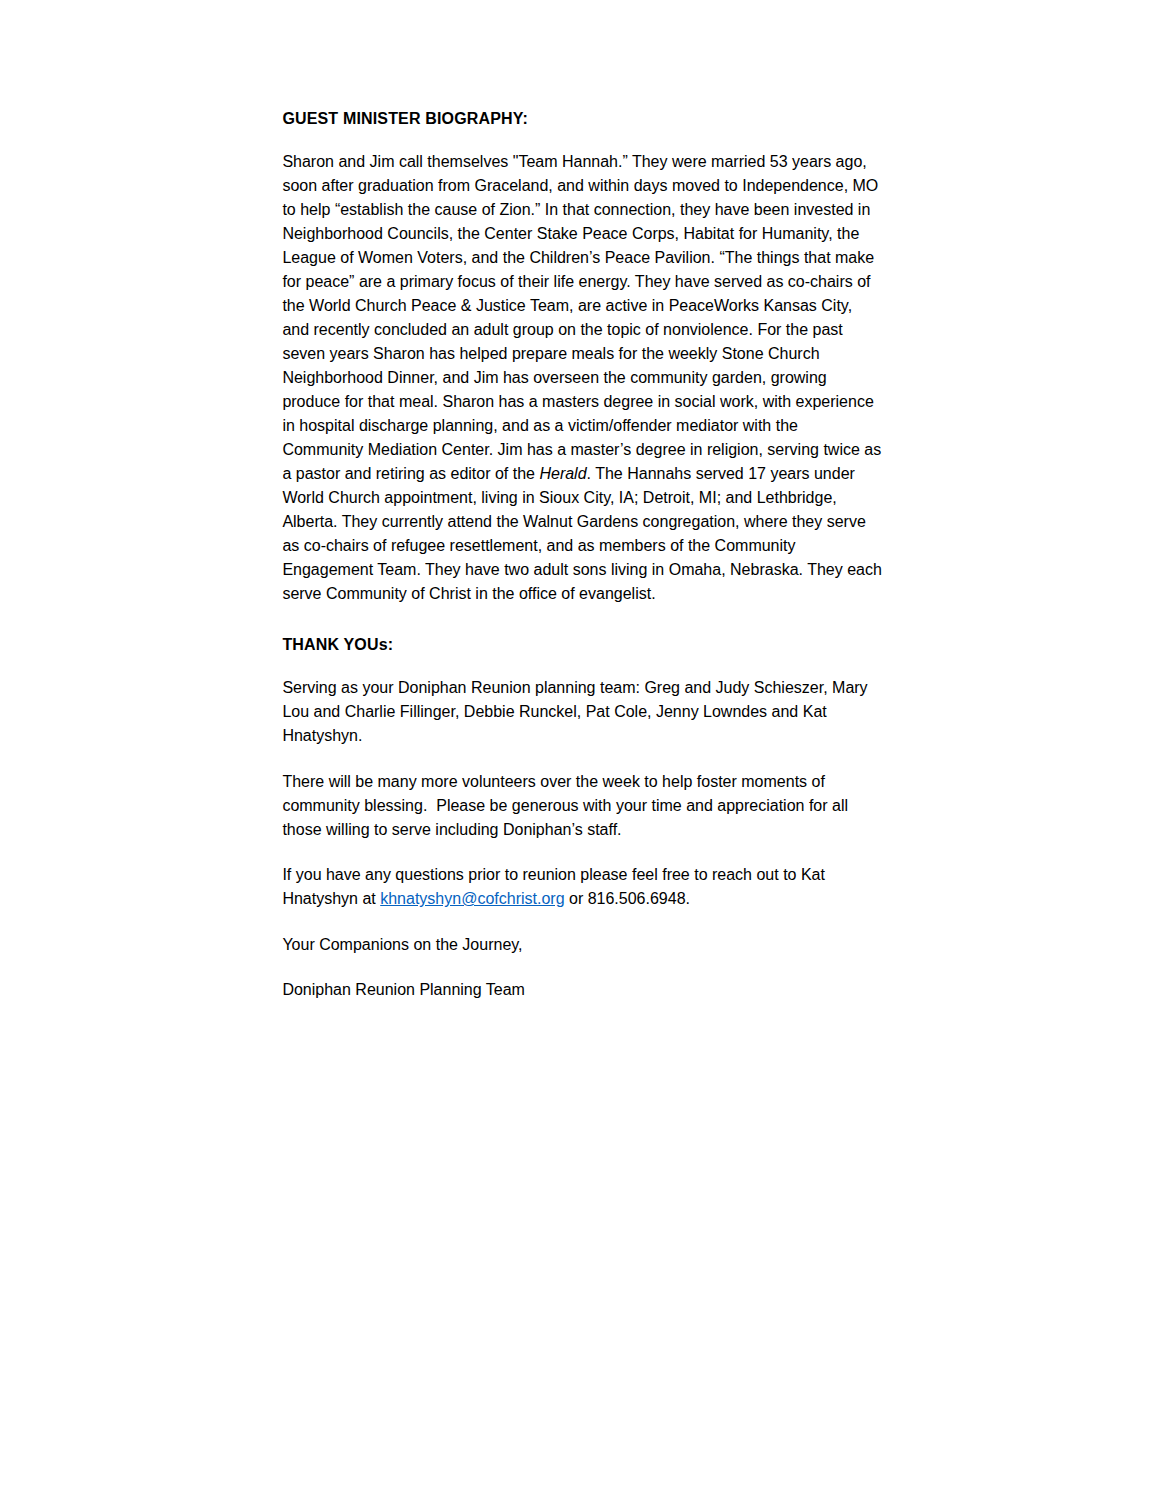GUEST MINISTER BIOGRAPHY:
Sharon and Jim call themselves "Team Hannah.” They were married 53 years ago, soon after graduation from Graceland, and within days moved to Independence, MO to help “establish the cause of Zion.” In that connection, they have been invested in Neighborhood Councils, the Center Stake Peace Corps, Habitat for Humanity, the League of Women Voters, and the Children’s Peace Pavilion. “The things that make for peace” are a primary focus of their life energy. They have served as co-chairs of the World Church Peace & Justice Team, are active in PeaceWorks Kansas City, and recently concluded an adult group on the topic of nonviolence. For the past seven years Sharon has helped prepare meals for the weekly Stone Church Neighborhood Dinner, and Jim has overseen the community garden, growing produce for that meal. Sharon has a masters degree in social work, with experience in hospital discharge planning, and as a victim/offender mediator with the Community Mediation Center. Jim has a master’s degree in religion, serving twice as a pastor and retiring as editor of the Herald. The Hannahs served 17 years under World Church appointment, living in Sioux City, IA; Detroit, MI; and Lethbridge, Alberta. They currently attend the Walnut Gardens congregation, where they serve as co-chairs of refugee resettlement, and as members of the Community Engagement Team. They have two adult sons living in Omaha, Nebraska. They each serve Community of Christ in the office of evangelist.
THANK YOUs:
Serving as your Doniphan Reunion planning team: Greg and Judy Schieszer, Mary Lou and Charlie Fillinger, Debbie Runckel, Pat Cole, Jenny Lowndes and Kat Hnatyshyn.
There will be many more volunteers over the week to help foster moments of community blessing. Please be generous with your time and appreciation for all those willing to serve including Doniphan’s staff.
If you have any questions prior to reunion please feel free to reach out to Kat Hnatyshyn at khnatyshyn@cofchrist.org or 816.506.6948.
Your Companions on the Journey,
Doniphan Reunion Planning Team